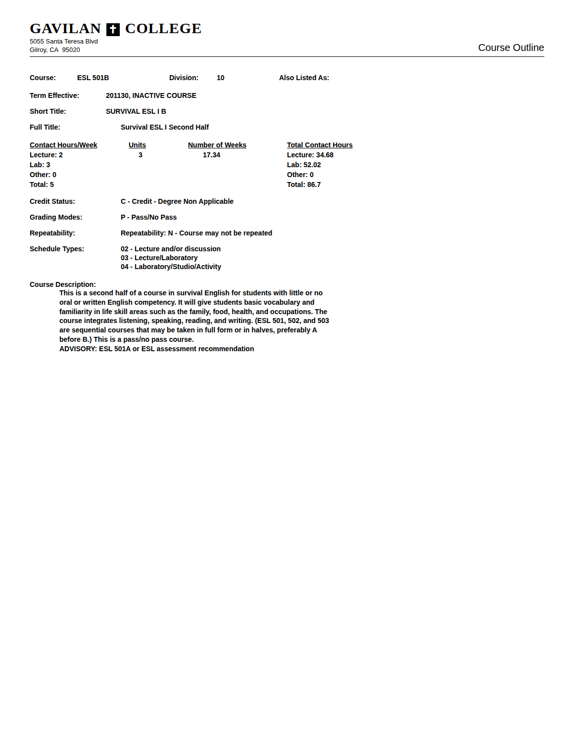GAVILAN ✝ COLLEGE
5055 Santa Teresa Blvd
Gilroy, CA 95020
Course Outline
| Course: | ESL 501B | Division: | 10 | Also Listed As: | |
Term Effective: 201130, INACTIVE COURSE
Short Title: SURVIVAL ESL I B
Full Title: Survival ESL I Second Half
| Contact Hours/Week | Units | Number of Weeks | Total Contact Hours |
| Lecture: 2 | 3 | 17.34 | Lecture: 34.68 |
| Lab: 3 | | | Lab: 52.02 |
| Other: 0 | | | Other: 0 |
| Total: 5 | | | Total: 86.7 |
Credit Status: C - Credit - Degree Non Applicable
Grading Modes: P - Pass/No Pass
Repeatability: Repeatability: N - Course may not be repeated
Schedule Types:
02 - Lecture and/or discussion
03 - Lecture/Laboratory
04 - Laboratory/Studio/Activity
Course Description:
This is a second half of a course in survival English for students with little or no oral or written English competency. It will give students basic vocabulary and familiarity in life skill areas such as the family, food, health, and occupations. The course integrates listening, speaking, reading, and writing. (ESL 501, 502, and 503 are sequential courses that may be taken in full form or in halves, preferably A before B.) This is a pass/no pass course.
ADVISORY: ESL 501A or ESL assessment recommendation